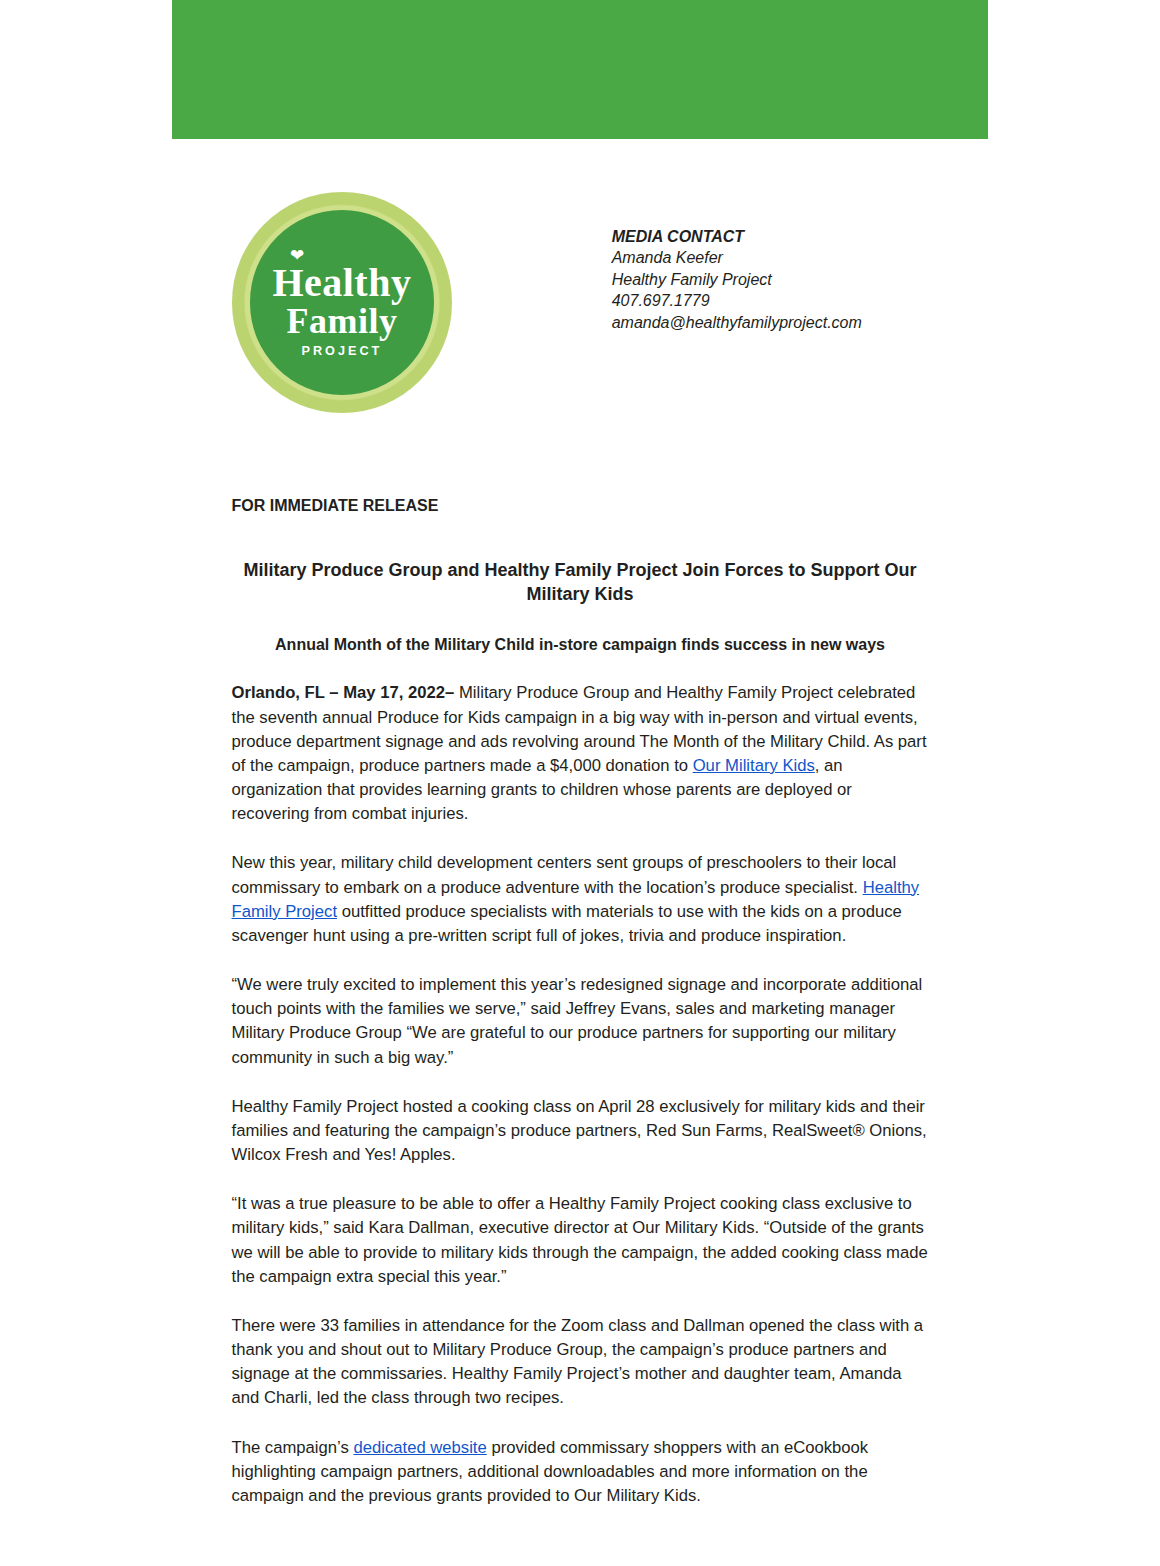❤ Healthy Family PROJECT
MEDIA CONTACT
Amanda Keefer
Healthy Family Project
407.697.1779
amanda@healthyfamilyproject.com
FOR IMMEDIATE RELEASE
Military Produce Group and Healthy Family Project Join Forces to Support Our Military Kids
Annual Month of the Military Child in-store campaign finds success in new ways
Orlando, FL – May 17, 2022– Military Produce Group and Healthy Family Project celebrated the seventh annual Produce for Kids campaign in a big way with in-person and virtual events, produce department signage and ads revolving around The Month of the Military Child. As part of the campaign, produce partners made a $4,000 donation to Our Military Kids, an organization that provides learning grants to children whose parents are deployed or recovering from combat injuries.
New this year, military child development centers sent groups of preschoolers to their local commissary to embark on a produce adventure with the location’s produce specialist. Healthy Family Project outfitted produce specialists with materials to use with the kids on a produce scavenger hunt using a pre-written script full of jokes, trivia and produce inspiration.
“We were truly excited to implement this year’s redesigned signage and incorporate additional touch points with the families we serve,” said Jeffrey Evans, sales and marketing manager Military Produce Group “We are grateful to our produce partners for supporting our military community in such a big way.”
Healthy Family Project hosted a cooking class on April 28 exclusively for military kids and their families and featuring the campaign’s produce partners, Red Sun Farms, RealSweet® Onions, Wilcox Fresh and Yes! Apples.
“It was a true pleasure to be able to offer a Healthy Family Project cooking class exclusive to military kids,” said Kara Dallman, executive director at Our Military Kids. “Outside of the grants we will be able to provide to military kids through the campaign, the added cooking class made the campaign extra special this year.”
There were 33 families in attendance for the Zoom class and Dallman opened the class with a thank you and shout out to Military Produce Group, the campaign’s produce partners and signage at the commissaries. Healthy Family Project’s mother and daughter team, Amanda and Charli, led the class through two recipes.
The campaign’s dedicated website provided commissary shoppers with an eCookbook highlighting campaign partners, additional downloadables and more information on the campaign and the previous grants provided to Our Military Kids.